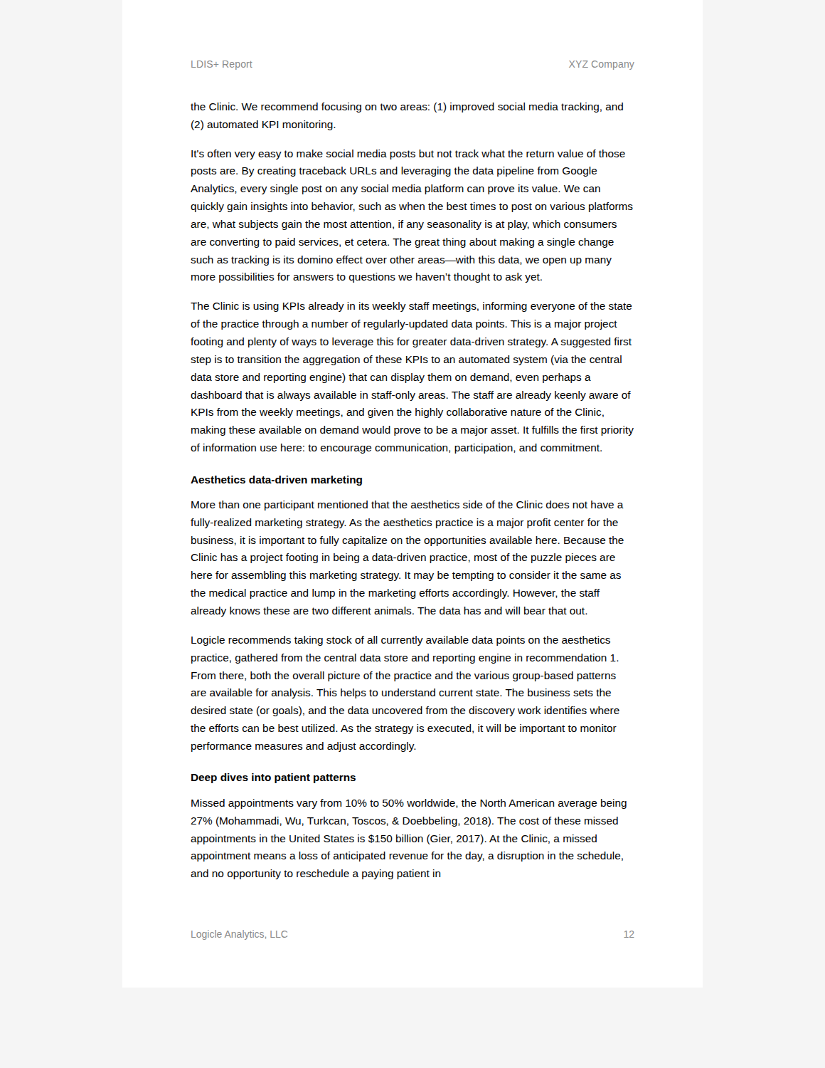LDIS+ Report XYZ Company
the Clinic. We recommend focusing on two areas: (1) improved social media tracking, and (2) automated KPI monitoring.
It's often very easy to make social media posts but not track what the return value of those posts are. By creating traceback URLs and leveraging the data pipeline from Google Analytics, every single post on any social media platform can prove its value. We can quickly gain insights into behavior, such as when the best times to post on various platforms are, what subjects gain the most attention, if any seasonality is at play, which consumers are converting to paid services, et cetera. The great thing about making a single change such as tracking is its domino effect over other areas—with this data, we open up many more possibilities for answers to questions we haven’t thought to ask yet.
The Clinic is using KPIs already in its weekly staff meetings, informing everyone of the state of the practice through a number of regularly-updated data points. This is a major project footing and plenty of ways to leverage this for greater data-driven strategy. A suggested first step is to transition the aggregation of these KPIs to an automated system (via the central data store and reporting engine) that can display them on demand, even perhaps a dashboard that is always available in staff-only areas. The staff are already keenly aware of KPIs from the weekly meetings, and given the highly collaborative nature of the Clinic, making these available on demand would prove to be a major asset. It fulfills the first priority of information use here: to encourage communication, participation, and commitment.
Aesthetics data-driven marketing
More than one participant mentioned that the aesthetics side of the Clinic does not have a fully-realized marketing strategy. As the aesthetics practice is a major profit center for the business, it is important to fully capitalize on the opportunities available here. Because the Clinic has a project footing in being a data-driven practice, most of the puzzle pieces are here for assembling this marketing strategy. It may be tempting to consider it the same as the medical practice and lump in the marketing efforts accordingly. However, the staff already knows these are two different animals. The data has and will bear that out.
Logicle recommends taking stock of all currently available data points on the aesthetics practice, gathered from the central data store and reporting engine in recommendation 1. From there, both the overall picture of the practice and the various group-based patterns are available for analysis. This helps to understand current state. The business sets the desired state (or goals), and the data uncovered from the discovery work identifies where the efforts can be best utilized. As the strategy is executed, it will be important to monitor performance measures and adjust accordingly.
Deep dives into patient patterns
Missed appointments vary from 10% to 50% worldwide, the North American average being 27% (Mohammadi, Wu, Turkcan, Toscos, & Doebbeling, 2018). The cost of these missed appointments in the United States is $150 billion (Gier, 2017). At the Clinic, a missed appointment means a loss of anticipated revenue for the day, a disruption in the schedule, and no opportunity to reschedule a paying patient in
Logicle Analytics, LLC 12